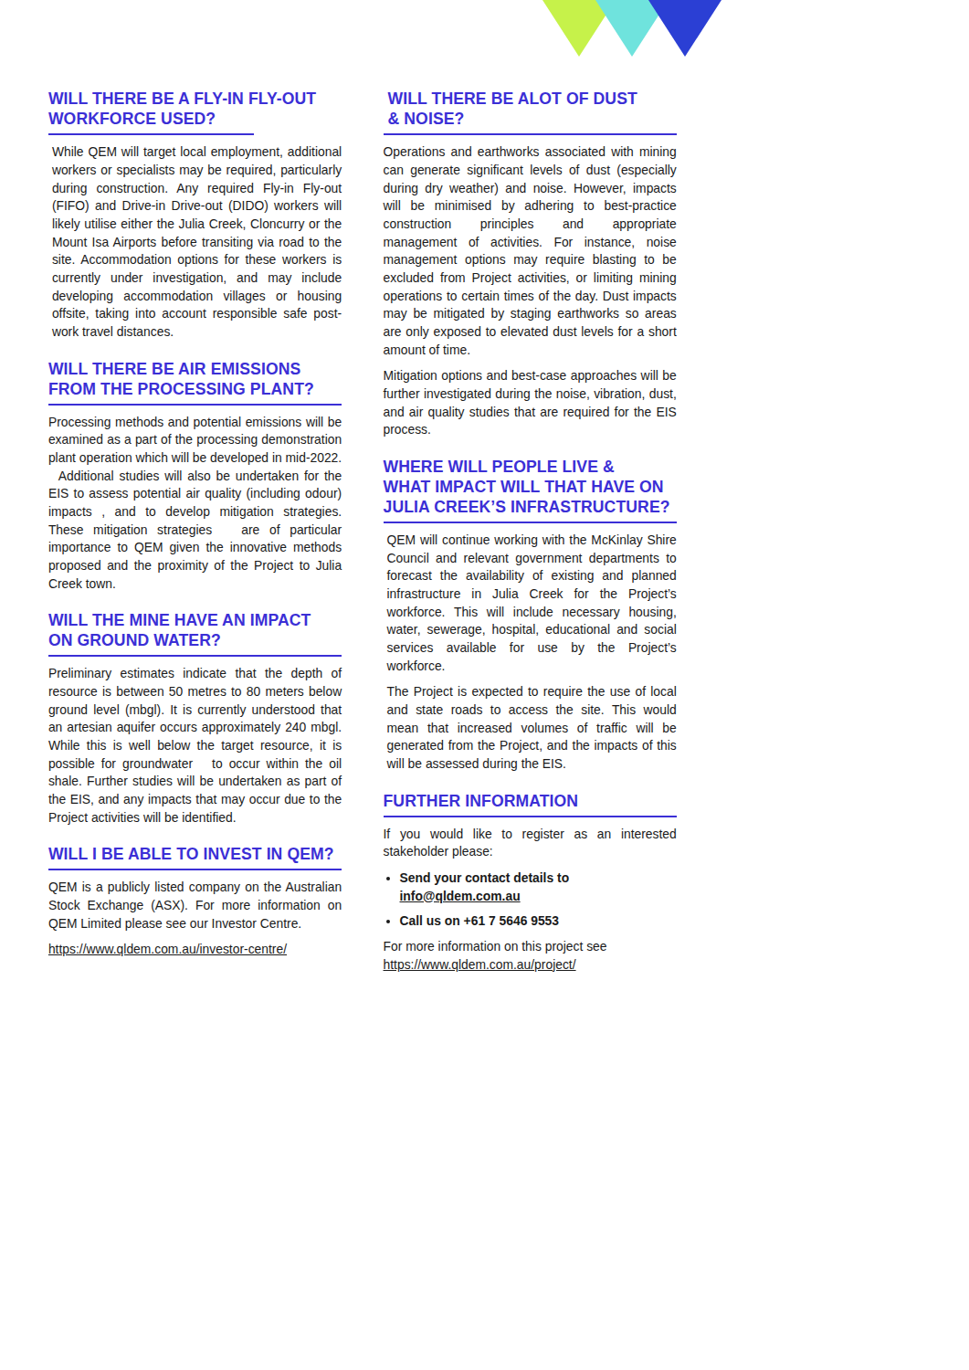WILL THERE BE A FLY-IN FLY-OUT
WORKFORCE USED?
While QEM will target local employment, additional workers or specialists may be required, particularly during construction. Any required Fly-in Fly-out (FIFO) and Drive-in Drive-out (DIDO) workers will likely utilise either the Julia Creek, Cloncurry or the Mount Isa Airports before transiting via road to the site. Accommodation options for these workers is currently under investigation, and may include developing accommodation villages or housing offsite, taking into account responsible safe post-work travel distances.
WILL THERE BE AIR EMISSIONS
FROM THE PROCESSING PLANT?
Processing methods and potential emissions will be examined as a part of the processing demonstration plant operation which will be developed in mid-2022. Additional studies will also be undertaken for the EIS to assess potential air quality (including odour) impacts , and to develop mitigation strategies. These mitigation strategies are of particular importance to QEM given the innovative methods proposed and the proximity of the Project to Julia Creek town.
WILL THE MINE HAVE AN IMPACT
ON GROUND WATER?
Preliminary estimates indicate that the depth of resource is between 50 metres to 80 meters below ground level (mbgl). It is currently understood that an artesian aquifer occurs approximately 240 mbgl. While this is well below the target resource, it is possible for groundwater to occur within the oil shale. Further studies will be undertaken as part of the EIS, and any impacts that may occur due to the Project activities will be identified.
WILL I BE ABLE TO INVEST IN QEM?
QEM is a publicly listed company on the Australian Stock Exchange (ASX). For more information on QEM Limited please see our Investor Centre.
https://www.qldem.com.au/investor-centre/
WILL THERE BE ALOT OF DUST
& NOISE?
Operations and earthworks associated with mining can generate significant levels of dust (especially during dry weather) and noise. However, impacts will be minimised by adhering to best-practice construction principles and appropriate management of activities. For instance, noise management options may require blasting to be excluded from Project activities, or limiting mining operations to certain times of the day. Dust impacts may be mitigated by staging earthworks so areas are only exposed to elevated dust levels for a short amount of time.
Mitigation options and best-case approaches will be further investigated during the noise, vibration, dust, and air quality studies that are required for the EIS process.
WHERE WILL PEOPLE LIVE &
WHAT IMPACT WILL THAT HAVE ON
JULIA CREEK’S INFRASTRUCTURE?
QEM will continue working with the McKinlay Shire Council and relevant government departments to forecast the availability of existing and planned infrastructure in Julia Creek for the Project’s workforce. This will include necessary housing, water, sewerage, hospital, educational and social services available for use by the Project’s workforce.
The Project is expected to require the use of local and state roads to access the site. This would mean that increased volumes of traffic will be generated from the Project, and the impacts of this will be assessed during the EIS.
FURTHER INFORMATION
If you would like to register as an interested stakeholder please:
Send your contact details to info@qldem.com.au
Call us on +61 7 5646 9553
For more information on this project see
https://www.qldem.com.au/project/